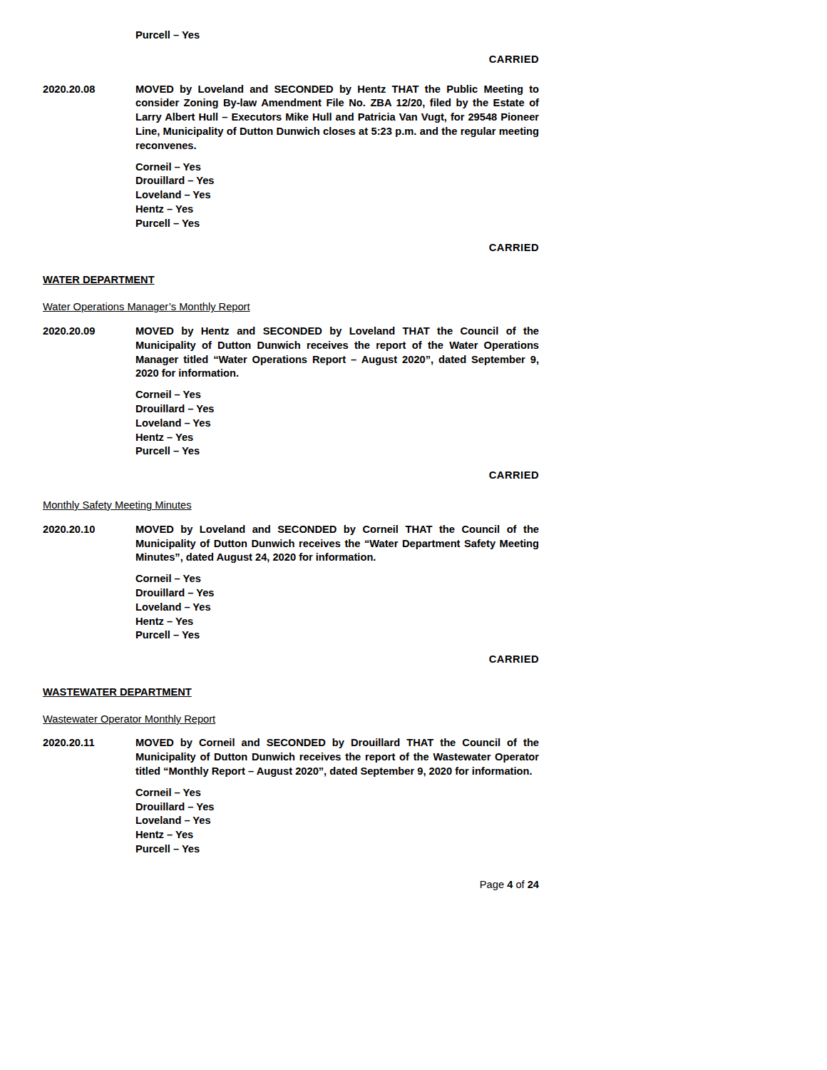Purcell – Yes
CARRIED
2020.20.08
MOVED by Loveland and SECONDED by Hentz THAT the Public Meeting to consider Zoning By-law Amendment File No. ZBA 12/20, filed by the Estate of Larry Albert Hull – Executors Mike Hull and Patricia Van Vugt, for 29548 Pioneer Line, Municipality of Dutton Dunwich closes at 5:23 p.m. and the regular meeting reconvenes.
Corneil – Yes
Drouillard – Yes
Loveland – Yes
Hentz – Yes
Purcell – Yes
CARRIED
WATER DEPARTMENT
Water Operations Manager’s Monthly Report
2020.20.09
MOVED by Hentz and SECONDED by Loveland THAT the Council of the Municipality of Dutton Dunwich receives the report of the Water Operations Manager titled “Water Operations Report – August 2020”, dated September 9, 2020 for information.
Corneil – Yes
Drouillard – Yes
Loveland – Yes
Hentz – Yes
Purcell – Yes
CARRIED
Monthly Safety Meeting Minutes
2020.20.10
MOVED by Loveland and SECONDED by Corneil THAT the Council of the Municipality of Dutton Dunwich receives the “Water Department Safety Meeting Minutes”, dated August 24, 2020 for information.
Corneil – Yes
Drouillard – Yes
Loveland – Yes
Hentz – Yes
Purcell – Yes
CARRIED
WASTEWATER DEPARTMENT
Wastewater Operator Monthly Report
2020.20.11
MOVED by Corneil and SECONDED by Drouillard THAT the Council of the Municipality of Dutton Dunwich receives the report of the Wastewater Operator titled “Monthly Report – August 2020”, dated September 9, 2020 for information.
Corneil – Yes
Drouillard – Yes
Loveland – Yes
Hentz – Yes
Purcell – Yes
Page 4 of 24